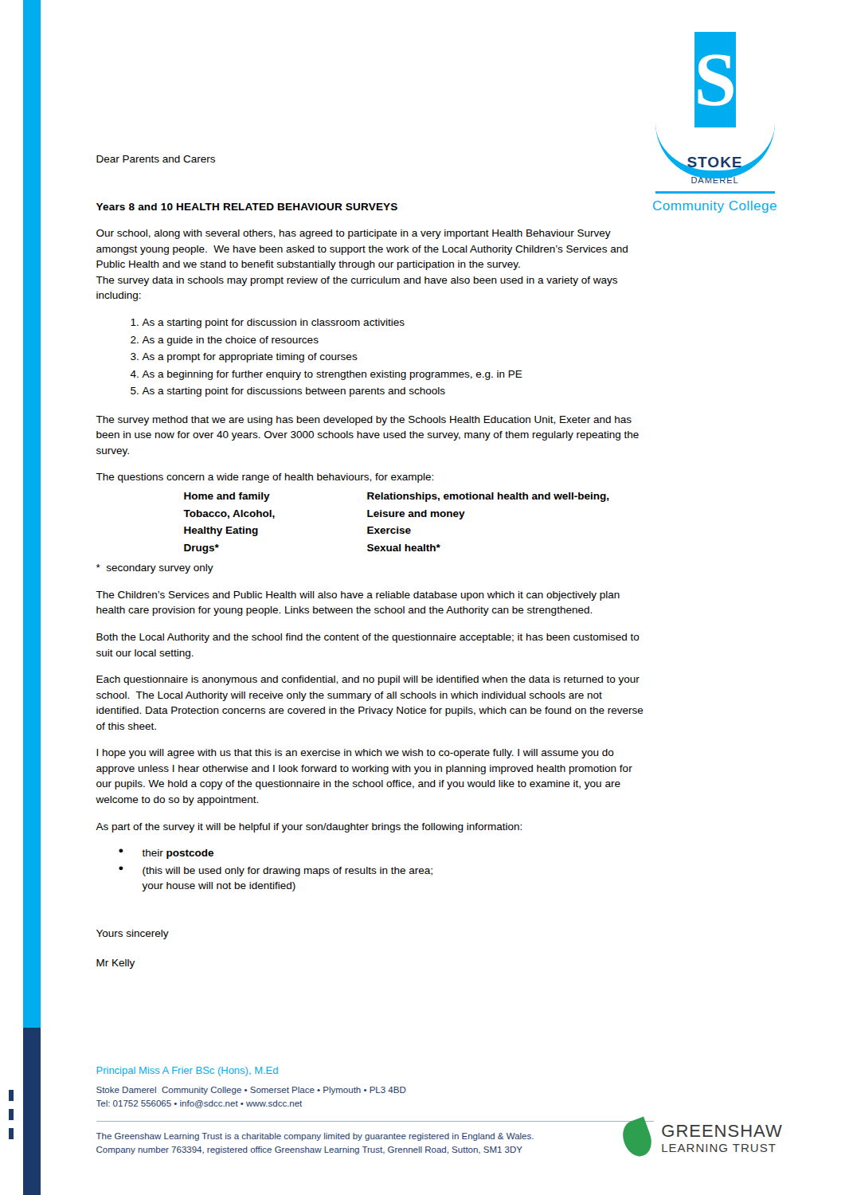S
STOKE
DAMEREL
Community College
Dear Parents and Carers
Years 8 and 10 HEALTH RELATED BEHAVIOUR SURVEYS
Our school, along with several others, has agreed to participate in a very important Health Behaviour Survey amongst young people. We have been asked to support the work of the Local Authority Children’s Services and Public Health and we stand to benefit substantially through our participation in the survey.
The survey data in schools may prompt review of the curriculum and have also been used in a variety of ways including:
As a starting point for discussion in classroom activities
As a guide in the choice of resources
As a prompt for appropriate timing of courses
As a beginning for further enquiry to strengthen existing programmes, e.g. in PE
As a starting point for discussions between parents and schools
The survey method that we are using has been developed by the Schools Health Education Unit, Exeter and has been in use now for over 40 years. Over 3000 schools have used the survey, many of them regularly repeating the survey.
The questions concern a wide range of health behaviours, for example:
| Home and family | Relationships, emotional health and well-being, |
| Tobacco, Alcohol, | Leisure and money |
| Healthy Eating | Exercise |
| Drugs* | Sexual health* |
* secondary survey only
The Children’s Services and Public Health will also have a reliable database upon which it can objectively plan health care provision for young people. Links between the school and the Authority can be strengthened.
Both the Local Authority and the school find the content of the questionnaire acceptable; it has been customised to suit our local setting.
Each questionnaire is anonymous and confidential, and no pupil will be identified when the data is returned to your school. The Local Authority will receive only the summary of all schools in which individual schools are not identified. Data Protection concerns are covered in the Privacy Notice for pupils, which can be found on the reverse of this sheet.
I hope you will agree with us that this is an exercise in which we wish to co-operate fully. I will assume you do approve unless I hear otherwise and I look forward to working with you in planning improved health promotion for our pupils. We hold a copy of the questionnaire in the school office, and if you would like to examine it, you are welcome to do so by appointment.
As part of the survey it will be helpful if your son/daughter brings the following information:
their postcode
(this will be used only for drawing maps of results in the area; your house will not be identified)
Yours sincerely
Mr Kelly
Principal Miss A Frier BSc (Hons), M.Ed
Stoke Damerel Community College • Somerset Place • Plymouth • PL3 4BD
Tel: 01752 556065 • info@sdcc.net • www.sdcc.net
The Greenshaw Learning Trust is a charitable company limited by guarantee registered in England & Wales.
Company number 763394, registered office Greenshaw Learning Trust, Grennell Road, Sutton, SM1 3DY
GREENSHAW
LEARNING TRUST